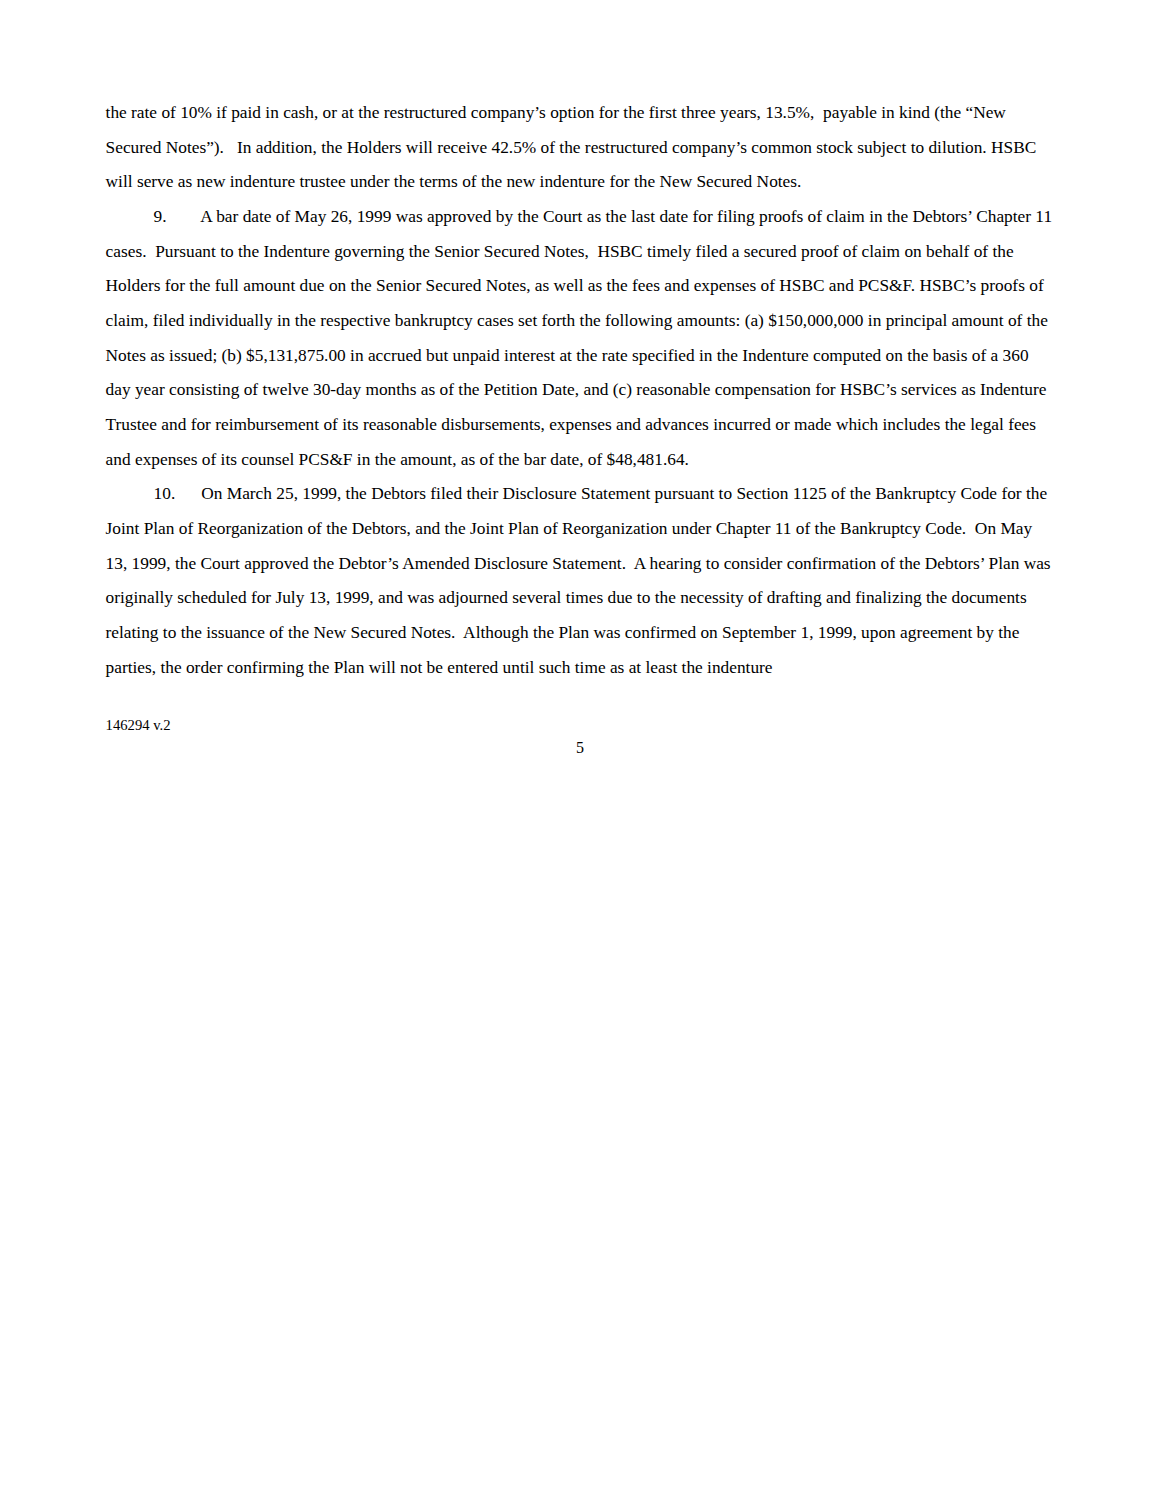the rate of 10% if paid in cash, or at the restructured company’s option for the first three years, 13.5%, payable in kind (the “New Secured Notes”). In addition, the Holders will receive 42.5% of the restructured company’s common stock subject to dilution. HSBC will serve as new indenture trustee under the terms of the new indenture for the New Secured Notes.
9. A bar date of May 26, 1999 was approved by the Court as the last date for filing proofs of claim in the Debtors’ Chapter 11 cases. Pursuant to the Indenture governing the Senior Secured Notes, HSBC timely filed a secured proof of claim on behalf of the Holders for the full amount due on the Senior Secured Notes, as well as the fees and expenses of HSBC and PCS&F. HSBC’s proofs of claim, filed individually in the respective bankruptcy cases set forth the following amounts: (a) $150,000,000 in principal amount of the Notes as issued; (b) $5,131,875.00 in accrued but unpaid interest at the rate specified in the Indenture computed on the basis of a 360 day year consisting of twelve 30-day months as of the Petition Date, and (c) reasonable compensation for HSBC’s services as Indenture Trustee and for reimbursement of its reasonable disbursements, expenses and advances incurred or made which includes the legal fees and expenses of its counsel PCS&F in the amount, as of the bar date, of $48,481.64.
10. On March 25, 1999, the Debtors filed their Disclosure Statement pursuant to Section 1125 of the Bankruptcy Code for the Joint Plan of Reorganization of the Debtors, and the Joint Plan of Reorganization under Chapter 11 of the Bankruptcy Code. On May 13, 1999, the Court approved the Debtor’s Amended Disclosure Statement. A hearing to consider confirmation of the Debtors’ Plan was originally scheduled for July 13, 1999, and was adjourned several times due to the necessity of drafting and finalizing the documents relating to the issuance of the New Secured Notes. Although the Plan was confirmed on September 1, 1999, upon agreement by the parties, the order confirming the Plan will not be entered until such time as at least the indenture
146294 v.2 5